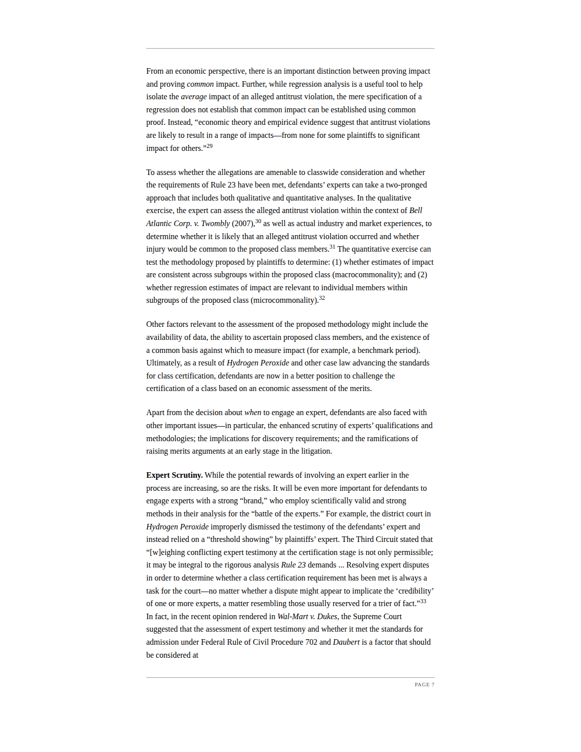From an economic perspective, there is an important distinction between proving impact and proving common impact. Further, while regression analysis is a useful tool to help isolate the average impact of an alleged antitrust violation, the mere specification of a regression does not establish that common impact can be established using common proof. Instead, “economic theory and empirical evidence suggest that antitrust violations are likely to result in a range of impacts—from none for some plaintiffs to significant impact for others.”29
To assess whether the allegations are amenable to classwide consideration and whether the requirements of Rule 23 have been met, defendants’ experts can take a two-pronged approach that includes both qualitative and quantitative analyses. In the qualitative exercise, the expert can assess the alleged antitrust violation within the context of Bell Atlantic Corp. v. Twombly (2007),30 as well as actual industry and market experiences, to determine whether it is likely that an alleged antitrust violation occurred and whether injury would be common to the proposed class members.31 The quantitative exercise can test the methodology proposed by plaintiffs to determine: (1) whether estimates of impact are consistent across subgroups within the proposed class (macrocommonality); and (2) whether regression estimates of impact are relevant to individual members within subgroups of the proposed class (microcommonality).32
Other factors relevant to the assessment of the proposed methodology might include the availability of data, the ability to ascertain proposed class members, and the existence of a common basis against which to measure impact (for example, a benchmark period). Ultimately, as a result of Hydrogen Peroxide and other case law advancing the standards for class certification, defendants are now in a better position to challenge the certification of a class based on an economic assessment of the merits.
Apart from the decision about when to engage an expert, defendants are also faced with other important issues—in particular, the enhanced scrutiny of experts’ qualifications and methodologies; the implications for discovery requirements; and the ramifications of raising merits arguments at an early stage in the litigation.
Expert Scrutiny. While the potential rewards of involving an expert earlier in the process are increasing, so are the risks. It will be even more important for defendants to engage experts with a strong “brand,” who employ scientifically valid and strong methods in their analysis for the “battle of the experts.” For example, the district court in Hydrogen Peroxide improperly dismissed the testimony of the defendants’ expert and instead relied on a “threshold showing” by plaintiffs’ expert. The Third Circuit stated that “[w]eighing conflicting expert testimony at the certification stage is not only permissible; it may be integral to the rigorous analysis Rule 23 demands ... Resolving expert disputes in order to determine whether a class certification requirement has been met is always a task for the court—no matter whether a dispute might appear to implicate the ‘credibility’ of one or more experts, a matter resembling those usually reserved for a trier of fact.”33 In fact, in the recent opinion rendered in Wal-Mart v. Dukes, the Supreme Court suggested that the assessment of expert testimony and whether it met the standards for admission under Federal Rule of Civil Procedure 702 and Daubert is a factor that should be considered at
PAGE 7